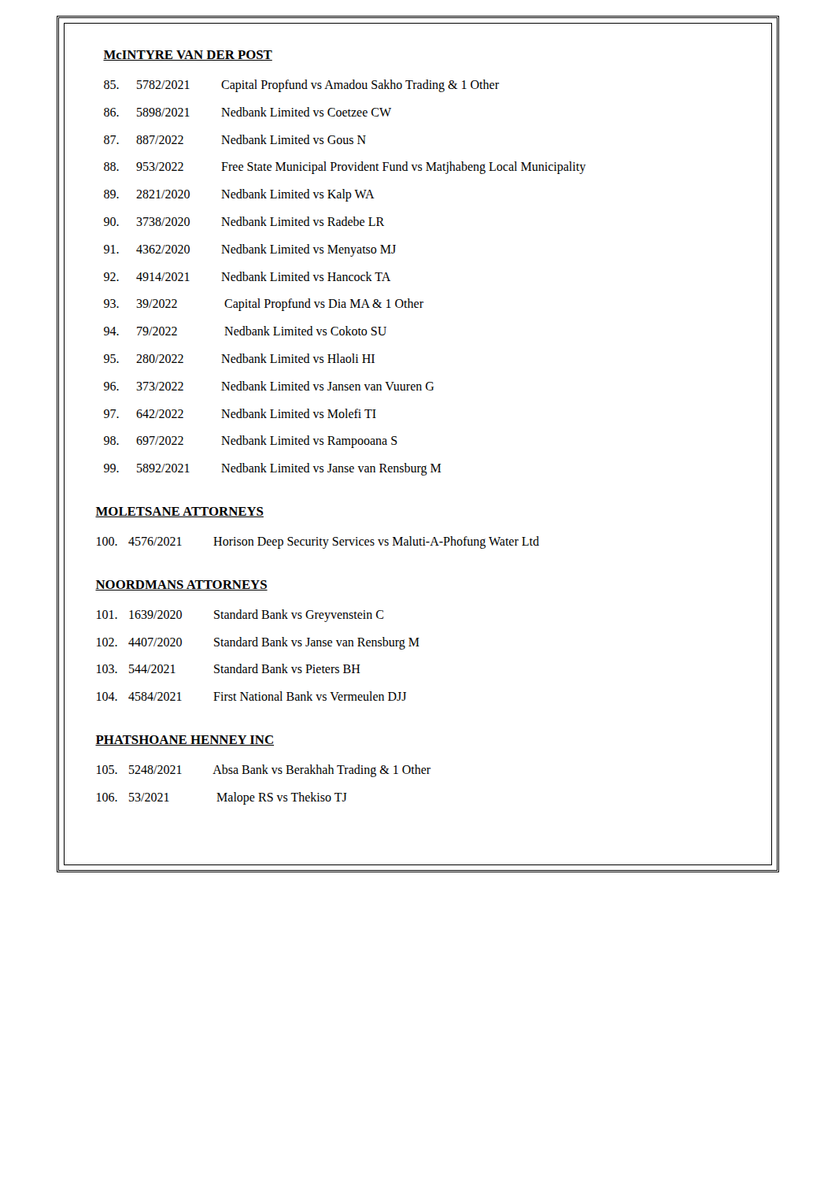McINTYRE VAN DER POST
85. 5782/2021 Capital Propfund vs Amadou Sakho Trading & 1 Other
86. 5898/2021 Nedbank Limited vs Coetzee CW
87. 887/2022 Nedbank Limited vs Gous N
88. 953/2022 Free State Municipal Provident Fund vs Matjhabeng Local Municipality
89. 2821/2020 Nedbank Limited vs Kalp WA
90. 3738/2020 Nedbank Limited vs Radebe LR
91. 4362/2020 Nedbank Limited vs Menyatso MJ
92. 4914/2021 Nedbank Limited vs Hancock TA
93. 39/2022 Capital Propfund vs Dia MA & 1 Other
94. 79/2022 Nedbank Limited vs Cokoto SU
95. 280/2022 Nedbank Limited vs Hlaoli HI
96. 373/2022 Nedbank Limited vs Jansen van Vuuren G
97. 642/2022 Nedbank Limited vs Molefi TI
98. 697/2022 Nedbank Limited vs Rampooana S
99. 5892/2021 Nedbank Limited vs Janse van Rensburg M
MOLETSANE ATTORNEYS
100. 4576/2021 Horison Deep Security Services vs Maluti-A-Phofung Water Ltd
NOORDMANS ATTORNEYS
101. 1639/2020 Standard Bank vs Greyvenstein C
102. 4407/2020 Standard Bank vs Janse van Rensburg M
103. 544/2021 Standard Bank vs Pieters BH
104. 4584/2021 First National Bank vs Vermeulen DJJ
PHATSHOANE HENNEY INC
105. 5248/2021 Absa Bank vs Berakhah Trading & 1 Other
106. 53/2021 Malope RS vs Thekiso TJ